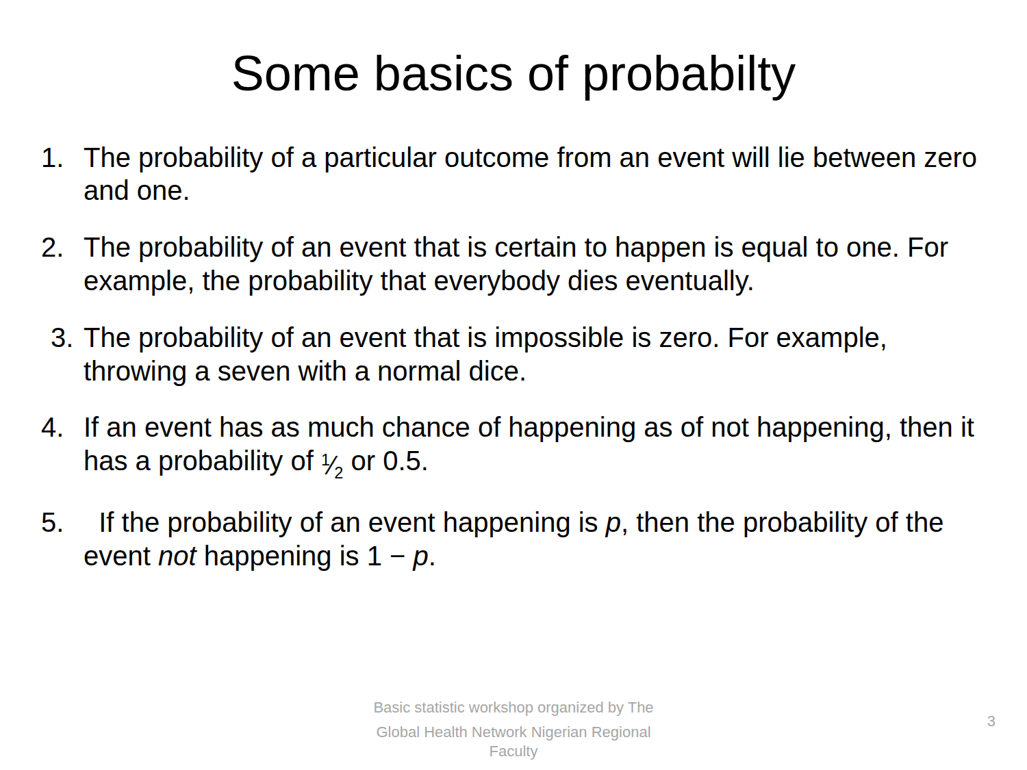Some basics of probabilty
1. The probability of a particular outcome from an event will lie between zero and one.
2. The probability of an event that is certain to happen is equal to one. For example, the probability that everybody dies eventually.
3. The probability of an event that is impossible is zero. For example, throwing a seven with a normal dice.
4. If an event has as much chance of happening as of not happening, then it has a probability of 1⁄2 or 0.5.
5. If the probability of an event happening is p, then the probability of the event not happening is 1 − p.
Basic statistic workshop organized by The
Global Health Network Nigerian Regional Faculty
3